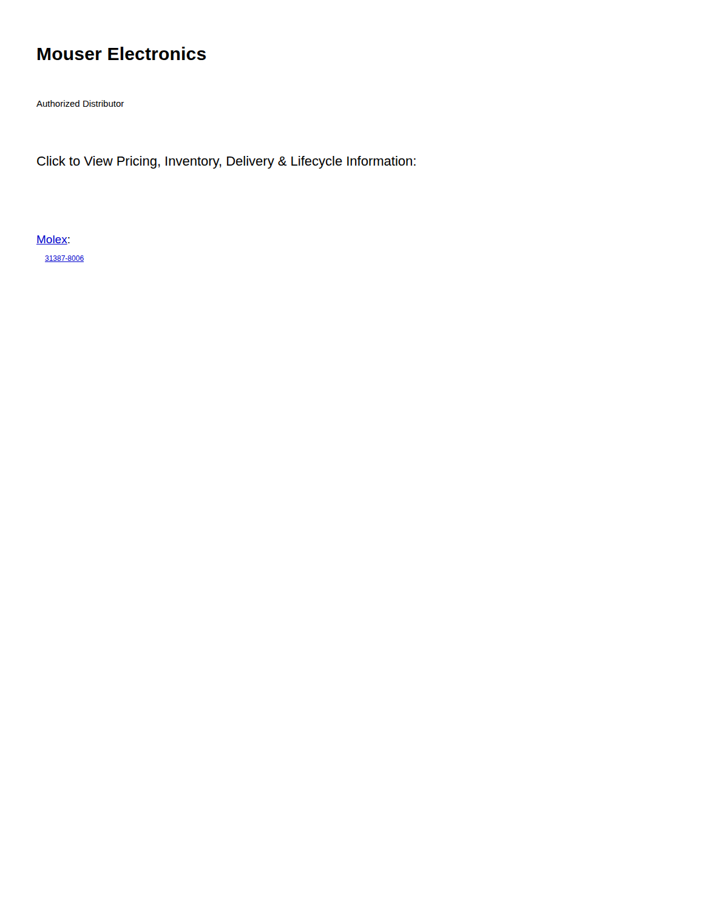Mouser Electronics
Authorized Distributor
Click to View Pricing, Inventory, Delivery & Lifecycle Information:
Molex:
31387-8006